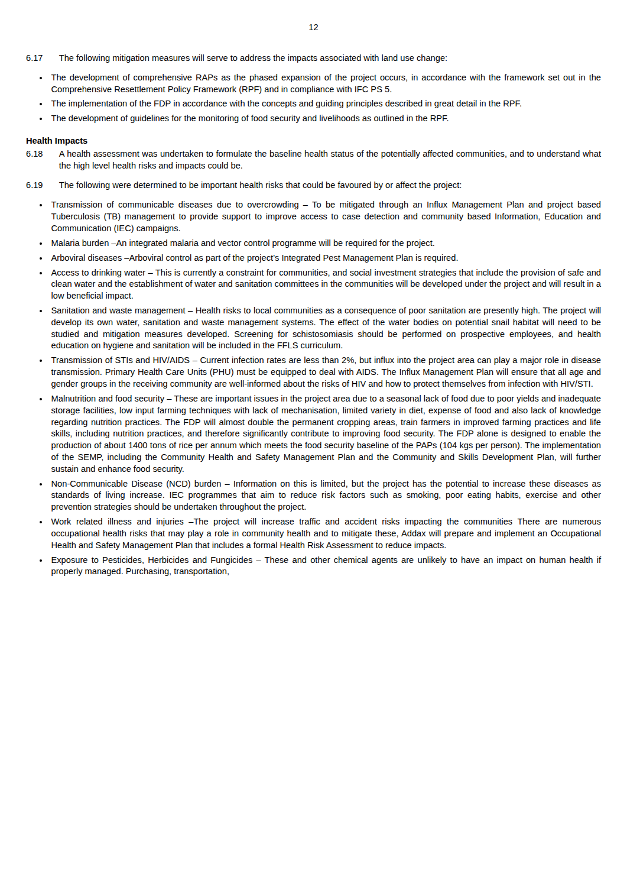12
6.17
The following mitigation measures will serve to address the impacts associated with land use change:
The development of comprehensive RAPs as the phased expansion of the project occurs, in accordance with the framework set out in the Comprehensive Resettlement Policy Framework (RPF) and in compliance with IFC PS 5.
The implementation of the FDP in accordance with the concepts and guiding principles described in great detail in the RPF.
The development of guidelines for the monitoring of food security and livelihoods as outlined in the RPF.
Health Impacts
6.18
A health assessment was undertaken to formulate the baseline health status of the potentially affected communities, and to understand what the high level health risks and impacts could be.
6.19
The following were determined to be important health risks that could be favoured by or affect the project:
Transmission of communicable diseases due to overcrowding – To be mitigated through an Influx Management Plan and project based Tuberculosis (TB) management to provide support to improve access to case detection and community based Information, Education and Communication (IEC) campaigns.
Malaria burden –An integrated malaria and vector control programme will be required for the project.
Arboviral diseases –Arboviral control as part of the project’s Integrated Pest Management Plan is required.
Access to drinking water – This is currently a constraint for communities, and social investment strategies that include the provision of safe and clean water and the establishment of water and sanitation committees in the communities will be developed under the project and will result in a low beneficial impact.
Sanitation and waste management – Health risks to local communities as a consequence of poor sanitation are presently high. The project will develop its own water, sanitation and waste management systems. The effect of the water bodies on potential snail habitat will need to be studied and mitigation measures developed. Screening for schistosomiasis should be performed on prospective employees, and health education on hygiene and sanitation will be included in the FFLS curriculum.
Transmission of STIs and HIV/AIDS – Current infection rates are less than 2%, but influx into the project area can play a major role in disease transmission. Primary Health Care Units (PHU) must be equipped to deal with AIDS. The Influx Management Plan will ensure that all age and gender groups in the receiving community are well-informed about the risks of HIV and how to protect themselves from infection with HIV/STI.
Malnutrition and food security – These are important issues in the project area due to a seasonal lack of food due to poor yields and inadequate storage facilities, low input farming techniques with lack of mechanisation, limited variety in diet, expense of food and also lack of knowledge regarding nutrition practices. The FDP will almost double the permanent cropping areas, train farmers in improved farming practices and life skills, including nutrition practices, and therefore significantly contribute to improving food security. The FDP alone is designed to enable the production of about 1400 tons of rice per annum which meets the food security baseline of the PAPs (104 kgs per person). The implementation of the SEMP, including the Community Health and Safety Management Plan and the Community and Skills Development Plan, will further sustain and enhance food security.
Non-Communicable Disease (NCD) burden – Information on this is limited, but the project has the potential to increase these diseases as standards of living increase. IEC programmes that aim to reduce risk factors such as smoking, poor eating habits, exercise and other prevention strategies should be undertaken throughout the project.
Work related illness and injuries –The project will increase traffic and accident risks impacting the communities There are numerous occupational health risks that may play a role in community health and to mitigate these, Addax will prepare and implement an Occupational Health and Safety Management Plan that includes a formal Health Risk Assessment to reduce impacts.
Exposure to Pesticides, Herbicides and Fungicides – These and other chemical agents are unlikely to have an impact on human health if properly managed. Purchasing, transportation,